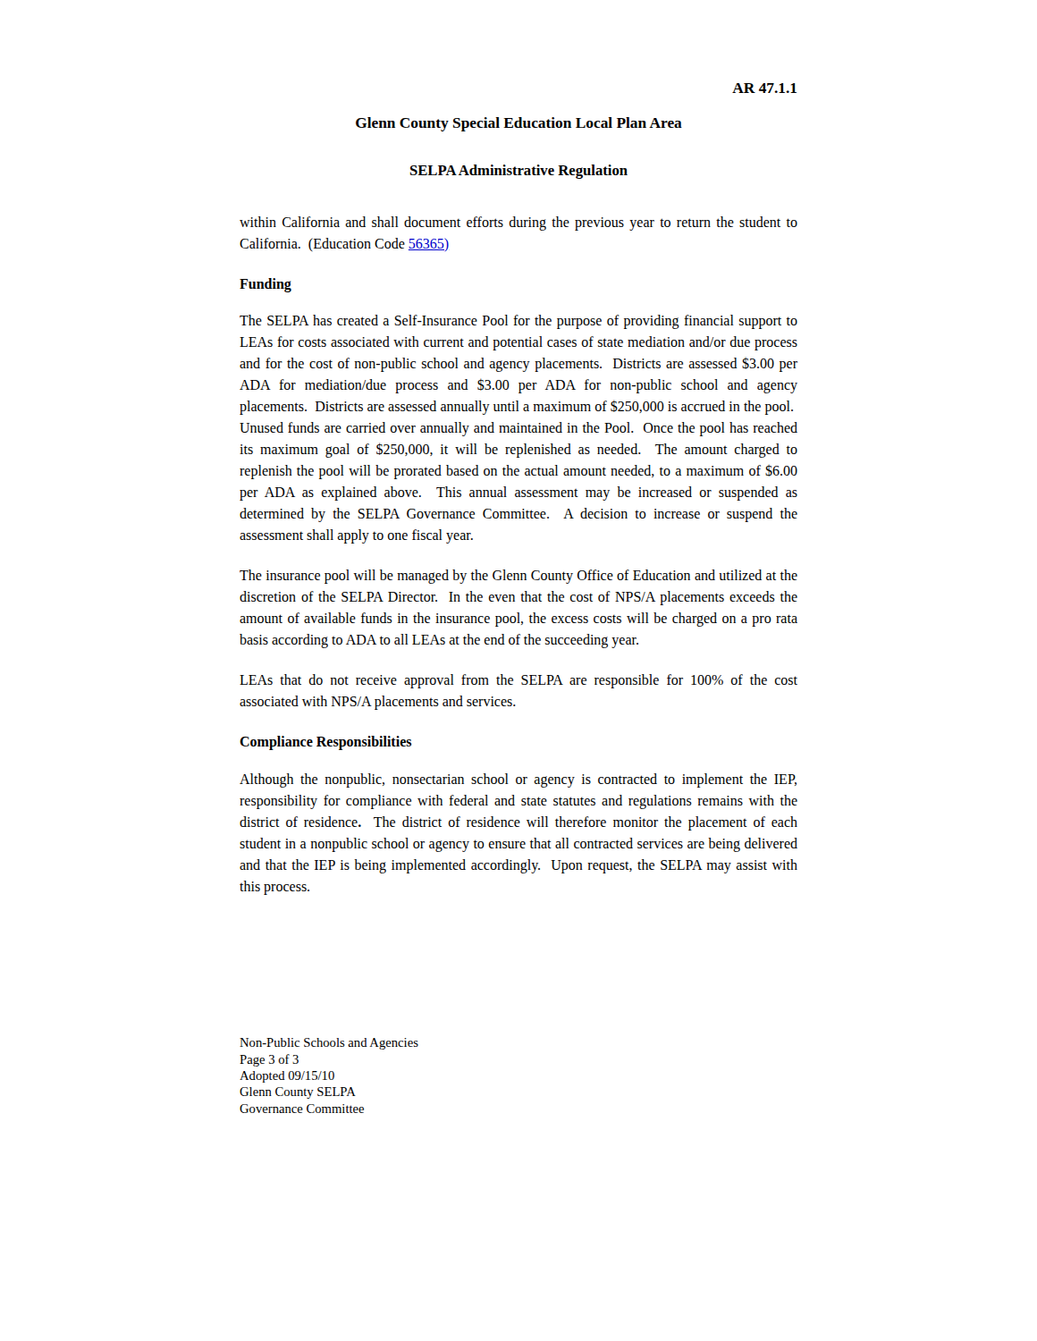AR 47.1.1
Glenn County Special Education Local Plan Area
SELPA Administrative Regulation
within California and shall document efforts during the previous year to return the student to California. (Education Code 56365)
Funding
The SELPA has created a Self-Insurance Pool for the purpose of providing financial support to LEAs for costs associated with current and potential cases of state mediation and/or due process and for the cost of non-public school and agency placements. Districts are assessed $3.00 per ADA for mediation/due process and $3.00 per ADA for non-public school and agency placements. Districts are assessed annually until a maximum of $250,000 is accrued in the pool. Unused funds are carried over annually and maintained in the Pool. Once the pool has reached its maximum goal of $250,000, it will be replenished as needed. The amount charged to replenish the pool will be prorated based on the actual amount needed, to a maximum of $6.00 per ADA as explained above. This annual assessment may be increased or suspended as determined by the SELPA Governance Committee. A decision to increase or suspend the assessment shall apply to one fiscal year.
The insurance pool will be managed by the Glenn County Office of Education and utilized at the discretion of the SELPA Director. In the even that the cost of NPS/A placements exceeds the amount of available funds in the insurance pool, the excess costs will be charged on a pro rata basis according to ADA to all LEAs at the end of the succeeding year.
LEAs that do not receive approval from the SELPA are responsible for 100% of the cost associated with NPS/A placements and services.
Compliance Responsibilities
Although the nonpublic, nonsectarian school or agency is contracted to implement the IEP, responsibility for compliance with federal and state statutes and regulations remains with the district of residence. The district of residence will therefore monitor the placement of each student in a nonpublic school or agency to ensure that all contracted services are being delivered and that the IEP is being implemented accordingly. Upon request, the SELPA may assist with this process.
Non-Public Schools and Agencies
Page 3 of 3
Adopted 09/15/10
Glenn County SELPA
Governance Committee